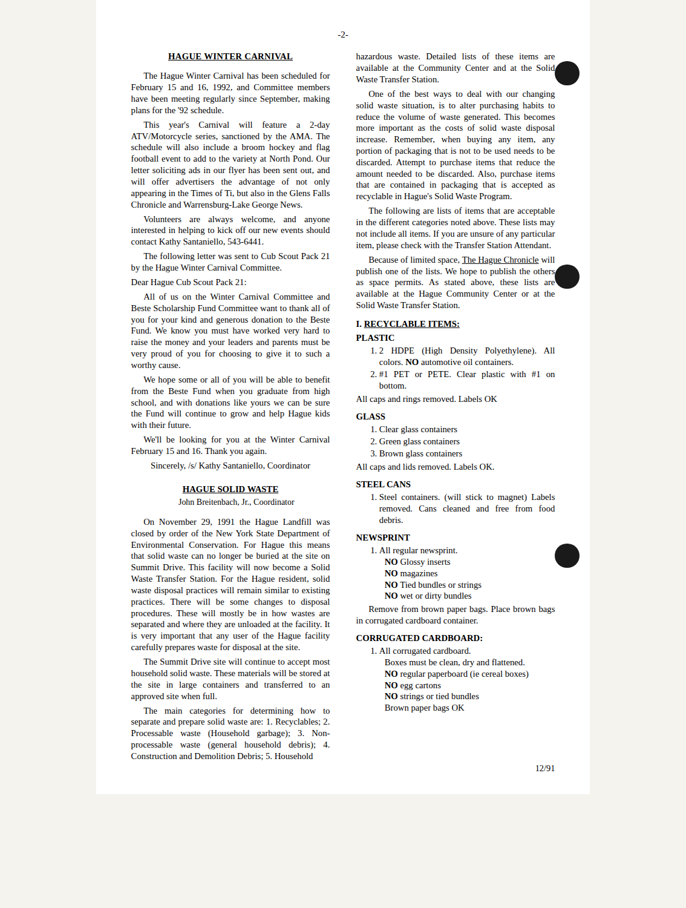-2-
HAGUE WINTER CARNIVAL
The Hague Winter Carnival has been scheduled for February 15 and 16, 1992, and Committee members have been meeting regularly since September, making plans for the '92 schedule.
This year's Carnival will feature a 2-day ATV/Motorcycle series, sanctioned by the AMA. The schedule will also include a broom hockey and flag football event to add to the variety at North Pond. Our letter soliciting ads in our flyer has been sent out, and will offer advertisers the advantage of not only appearing in the Times of Ti, but also in the Glens Falls Chronicle and Warrensburg-Lake George News.
Volunteers are always welcome, and anyone interested in helping to kick off our new events should contact Kathy Santaniello, 543-6441.
The following letter was sent to Cub Scout Pack 21 by the Hague Winter Carnival Committee.
Dear Hague Cub Scout Pack 21:
All of us on the Winter Carnival Committee and Beste Scholarship Fund Committee want to thank all of you for your kind and generous donation to the Beste Fund. We know you must have worked very hard to raise the money and your leaders and parents must be very proud of you for choosing to give it to such a worthy cause.
We hope some or all of you will be able to benefit from the Beste Fund when you graduate from high school, and with donations like yours we can be sure the Fund will continue to grow and help Hague kids with their future.
We'll be looking for you at the Winter Carnival February 15 and 16. Thank you again.
Sincerely, /s/ Kathy Santaniello, Coordinator
HAGUE SOLID WASTE
John Breitenbach, Jr., Coordinator
On November 29, 1991 the Hague Landfill was closed by order of the New York State Department of Environmental Conservation. For Hague this means that solid waste can no longer be buried at the site on Summit Drive. This facility will now become a Solid Waste Transfer Station. For the Hague resident, solid waste disposal practices will remain similar to existing practices. There will be some changes to disposal procedures. These will mostly be in how wastes are separated and where they are unloaded at the facility. It is very important that any user of the Hague facility carefully prepares waste for disposal at the site.
The Summit Drive site will continue to accept most household solid waste. These materials will be stored at the site in large containers and transferred to an approved site when full.
The main categories for determining how to separate and prepare solid waste are: 1. Recyclables; 2. Processable waste (Household garbage); 3. Non-processable waste (general household debris); 4. Construction and Demolition Debris; 5. Household
hazardous waste. Detailed lists of these items are available at the Community Center and at the Solid Waste Transfer Station.
One of the best ways to deal with our changing solid waste situation, is to alter purchasing habits to reduce the volume of waste generated. This becomes more important as the costs of solid waste disposal increase. Remember, when buying any item, any portion of packaging that is not to be used needs to be discarded. Attempt to purchase items that reduce the amount needed to be discarded. Also, purchase items that are contained in packaging that is accepted as recyclable in Hague's Solid Waste Program.
The following are lists of items that are acceptable in the different categories noted above. These lists may not include all items. If you are unsure of any particular item, please check with the Transfer Station Attendant.
Because of limited space, The Hague Chronicle will publish one of the lists. We hope to publish the others as space permits. As stated above, these lists are available at the Hague Community Center or at the Solid Waste Transfer Station.
I. RECYCLABLE ITEMS:
PLASTIC
2 HDPE (High Density Polyethylene). All colors. NO automotive oil containers.
#1 PET or PETE. Clear plastic with #1 on bottom.
All caps and rings removed. Labels OK
GLASS
Clear glass containers
Green glass containers
Brown glass containers
All caps and lids removed. Labels OK.
STEEL CANS
Steel containers. (will stick to magnet) Labels removed. Cans cleaned and free from food debris.
NEWSPRINT
All regular newsprint. NO Glossy inserts NO magazines NO Tied bundles or strings NO wet or dirty bundles
Remove from brown paper bags. Place brown bags in corrugated cardboard container.
CORRUGATED CARDBOARD:
All corrugated cardboard. Boxes must be clean, dry and flattened. NO regular paperboard (ie cereal boxes) NO egg cartons NO strings or tied bundles Brown paper bags OK
12/91